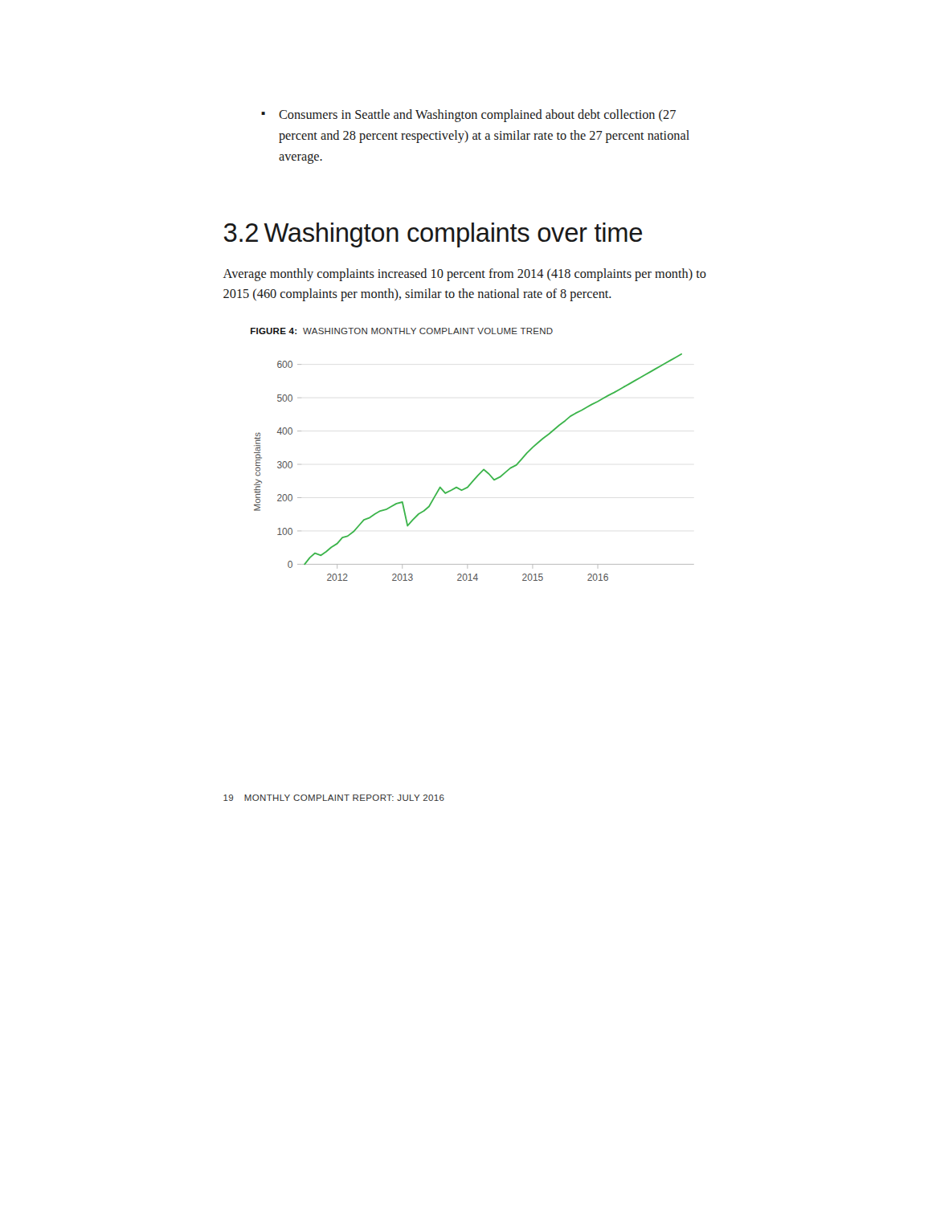Consumers in Seattle and Washington complained about debt collection (27 percent and 28 percent respectively) at a similar rate to the 27 percent national average.
3.2 Washington complaints over time
Average monthly complaints increased 10 percent from 2014 (418 complaints per month) to 2015 (460 complaints per month), similar to the national rate of 8 percent.
FIGURE 4: WASHINGTON MONTHLY COMPLAINT VOLUME TREND
Monthly complaints 600 500 400 300 200 100 0 2012 2013 2014 2015 2016
19 MONTHLY COMPLAINT REPORT: JULY 2016